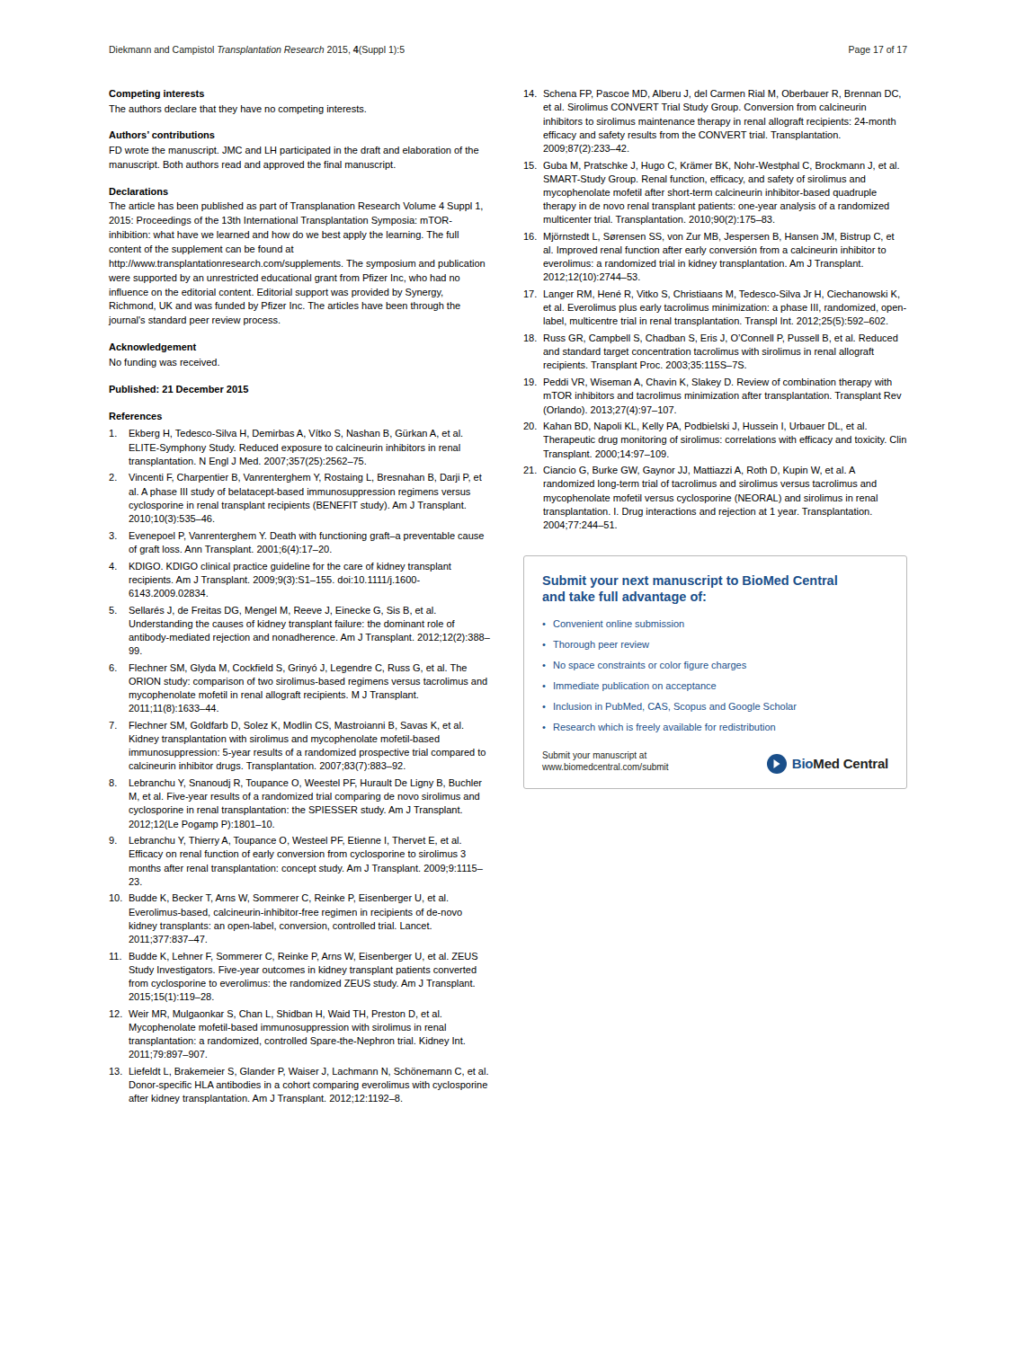Diekmann and Campistol Transplantation Research 2015, 4(Suppl 1):5
Page 17 of 17
Competing interests
The authors declare that they have no competing interests.
Authors’ contributions
FD wrote the manuscript. JMC and LH participated in the draft and elaboration of the manuscript. Both authors read and approved the final manuscript.
Declarations
The article has been published as part of Transplanation Research Volume 4 Suppl 1, 2015: Proceedings of the 13th International Transplantation Symposia: mTOR-inhibition: what have we learned and how do we best apply the learning. The full content of the supplement can be found at http://www.transplantationresearch.com/supplements. The symposium and publication were supported by an unrestricted educational grant from Pfizer Inc, who had no influence on the editorial content. Editorial support was provided by Synergy, Richmond, UK and was funded by Pfizer Inc. The articles have been through the journal's standard peer review process.
Acknowledgement
No funding was received.
Published: 21 December 2015
References
Ekberg H, Tedesco-Silva H, Demirbas A, Vítko S, Nashan B, Gürkan A, et al. ELITE-Symphony Study. Reduced exposure to calcineurin inhibitors in renal transplantation. N Engl J Med. 2007;357(25):2562–75.
Vincenti F, Charpentier B, Vanrenterghem Y, Rostaing L, Bresnahan B, Darji P, et al. A phase III study of belatacept-based immunosuppression regimens versus cyclosporine in renal transplant recipients (BENEFIT study). Am J Transplant. 2010;10(3):535–46.
Evenepoel P, Vanrenterghem Y. Death with functioning graft–a preventable cause of graft loss. Ann Transplant. 2001;6(4):17–20.
KDIGO. KDIGO clinical practice guideline for the care of kidney transplant recipients. Am J Transplant. 2009;9(3):S1–155. doi:10.1111/j.1600-6143.2009.02834.
Sellarés J, de Freitas DG, Mengel M, Reeve J, Einecke G, Sis B, et al. Understanding the causes of kidney transplant failure: the dominant role of antibody-mediated rejection and nonadherence. Am J Transplant. 2012;12(2):388–99.
Flechner SM, Glyda M, Cockfield S, Grinyó J, Legendre C, Russ G, et al. The ORION study: comparison of two sirolimus-based regimens versus tacrolimus and mycophenolate mofetil in renal allograft recipients. M J Transplant. 2011;11(8):1633–44.
Flechner SM, Goldfarb D, Solez K, Modlin CS, Mastroianni B, Savas K, et al. Kidney transplantation with sirolimus and mycophenolate mofetil-based immunosuppression: 5-year results of a randomized prospective trial compared to calcineurin inhibitor drugs. Transplantation. 2007;83(7):883–92.
Lebranchu Y, Snanoudj R, Toupance O, Weestel PF, Hurault De Ligny B, Buchler M, et al. Five-year results of a randomized trial comparing de novo sirolimus and cyclosporine in renal transplantation: the SPIESSER study. Am J Transplant. 2012;12(Le Pogamp P):1801–10.
Lebranchu Y, Thierry A, Toupance O, Westeel PF, Etienne I, Thervet E, et al. Efficacy on renal function of early conversion from cyclosporine to sirolimus 3 months after renal transplantation: concept study. Am J Transplant. 2009;9:1115–23.
Budde K, Becker T, Arns W, Sommerer C, Reinke P, Eisenberger U, et al. Everolimus-based, calcineurin-inhibitor-free regimen in recipients of de-novo kidney transplants: an open-label, conversion, controlled trial. Lancet. 2011;377:837–47.
Budde K, Lehner F, Sommerer C, Reinke P, Arns W, Eisenberger U, et al. ZEUS Study Investigators. Five-year outcomes in kidney transplant patients converted from cyclosporine to everolimus: the randomized ZEUS study. Am J Transplant. 2015;15(1):119–28.
Weir MR, Mulgaonkar S, Chan L, Shidban H, Waid TH, Preston D, et al. Mycophenolate mofetil-based immunosuppression with sirolimus in renal transplantation: a randomized, controlled Spare-the-Nephron trial. Kidney Int. 2011;79:897–907.
Liefeldt L, Brakemeier S, Glander P, Waiser J, Lachmann N, Schönemann C, et al. Donor-specific HLA antibodies in a cohort comparing everolimus with cyclosporine after kidney transplantation. Am J Transplant. 2012;12:1192–8.
Schena FP, Pascoe MD, Alberu J, del Carmen Rial M, Oberbauer R, Brennan DC, et al. Sirolimus CONVERT Trial Study Group. Conversion from calcineurin inhibitors to sirolimus maintenance therapy in renal allograft recipients: 24-month efficacy and safety results from the CONVERT trial. Transplantation. 2009;87(2):233–42.
Guba M, Pratschke J, Hugo C, Krämer BK, Nohr-Westphal C, Brockmann J, et al. SMART-Study Group. Renal function, efficacy, and safety of sirolimus and mycophenolate mofetil after short-term calcineurin inhibitor-based quadruple therapy in de novo renal transplant patients: one-year analysis of a randomized multicenter trial. Transplantation. 2010;90(2):175–83.
Mjörnstedt L, Sørensen SS, von Zur MB, Jespersen B, Hansen JM, Bistrup C, et al. Improved renal function after early conversión from a calcineurin inhibitor to everolimus: a randomized trial in kidney transplantation. Am J Transplant. 2012;12(10):2744–53.
Langer RM, Hené R, Vitko S, Christiaans M, Tedesco-Silva Jr H, Ciechanowski K, et al. Everolimus plus early tacrolimus minimization: a phase III, randomized, open-label, multicentre trial in renal transplantation. Transpl Int. 2012;25(5):592–602.
Russ GR, Campbell S, Chadban S, Eris J, O’Connell P, Pussell B, et al. Reduced and standard target concentration tacrolimus with sirolimus in renal allograft recipients. Transplant Proc. 2003;35:115S–7S.
Peddi VR, Wiseman A, Chavin K, Slakey D. Review of combination therapy with mTOR inhibitors and tacrolimus minimization after transplantation. Transplant Rev (Orlando). 2013;27(4):97–107.
Kahan BD, Napoli KL, Kelly PA, Podbielski J, Hussein I, Urbauer DL, et al. Therapeutic drug monitoring of sirolimus: correlations with efficacy and toxicity. Clin Transplant. 2000;14:97–109.
Ciancio G, Burke GW, Gaynor JJ, Mattiazzi A, Roth D, Kupin W, et al. A randomized long-term trial of tacrolimus and sirolimus versus tacrolimus and mycophenolate mofetil versus cyclosporine (NEORAL) and sirolimus in renal transplantation. I. Drug interactions and rejection at 1 year. Transplantation. 2004;77:244–51.
Submit your next manuscript to BioMed Central
and take full advantage of:
Convenient online submission
Thorough peer review
No space constraints or color figure charges
Immediate publication on acceptance
Inclusion in PubMed, CAS, Scopus and Google Scholar
Research which is freely available for redistribution
Submit your manuscript at
www.biomedcentral.com/submit
Bio Med Central